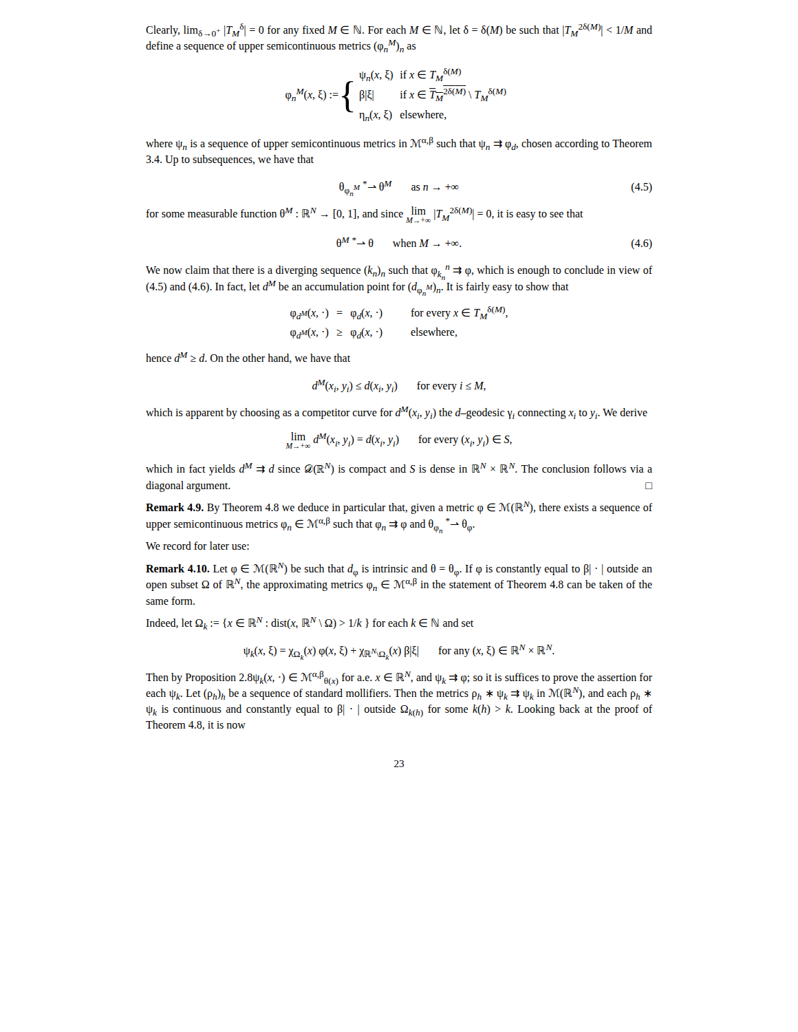Clearly, limδ→0+ |TMδ| = 0 for any fixed M ∈ ℕ. For each M ∈ ℕ, let δ = δ(M) be such that |TM2δ(M)| < 1/M and define a sequence of upper semicontinuous metrics (φnM)n as
φnM(x, ξ) := {
| ψ n ( x , ξ) | if x ∈ T M δ( M ) |
| β/ξ/ | if x ∈ T M 2δ( M ) \ T M δ( M ) |
| η n ( x , ξ) | elsewhere, |
where ψn is a sequence of upper semicontinuous metrics in ℳα,β such that ψn ⇉ φd, chosen according to Theorem 3.4. Up to subsequences, we have that
θφnM *⇀ θM as n → +∞ (4.5)
for some measurable function θM : ℝN → [0, 1], and since lim M→+∞ |TM2δ(M)| = 0, it is easy to see that
θM *⇀ θ when M → +∞. (4.6)
We now claim that there is a diverging sequence (kn)n such that φknn ⇉ φ, which is enough to conclude in view of (4.5) and (4.6). In fact, let dM be an accumulation point for (dφnM)n. It is fairly easy to show that
| φ d M ( x , ·) | = | φ d ( x , ·) | for every x ∈ T M δ( M ) , |
| φ d M ( x , ·) | ≥ | φ d ( x , ·) | elsewhere, |
hence dM ≥ d. On the other hand, we have that
dM(xi, yi) ≤ d(xi, yi) for every i ≤ M,
which is apparent by choosing as a competitor curve for dM(xi, yi) the d–geodesic γi connecting xi to yi. We derive
lim M→+∞ dM(xi, yi) = d(xi, yi) for every (xi, yi) ∈ S,
which in fact yields dM ⇉ d since 𝒟(ℝN) is compact and S is dense in ℝN × ℝN. The conclusion follows via a diagonal argument. □
Remark 4.9. By Theorem 4.8 we deduce in particular that, given a metric φ ∈ ℳ(ℝN), there exists a sequence of upper semicontinuous metrics φn ∈ ℳα,β such that φn ⇉ φ and θφn *⇀ θφ.
We record for later use:
Remark 4.10. Let φ ∈ ℳ(ℝN) be such that dφ is intrinsic and θ = θφ. If φ is constantly equal to β| · | outside an open subset Ω of ℝN, the approximating metrics φn ∈ ℳα,β in the statement of Theorem 4.8 can be taken of the same form.
Indeed, let Ωk := {x ∈ ℝN : dist(x, ℝN \ Ω) > 1/k } for each k ∈ ℕ and set
ψk(x, ξ) = χΩk(x) φ(x, ξ) + χℝN\Ωk(x) β|ξ| for any (x, ξ) ∈ ℝN × ℝN.
Then by Proposition 2.8ψk(x, ·) ∈ ℳα,βθ(x) for a.e. x ∈ ℝN, and ψk ⇉ φ; so it is suffices to prove the assertion for each ψk. Let (ρh)h be a sequence of standard mollifiers. Then the metrics ρh ∗ ψk ⇉ ψk in ℳ(ℝN), and each ρh ∗ ψk is continuous and constantly equal to β| · | outside Ωk(h) for some k(h) > k. Looking back at the proof of Theorem 4.8, it is now
23